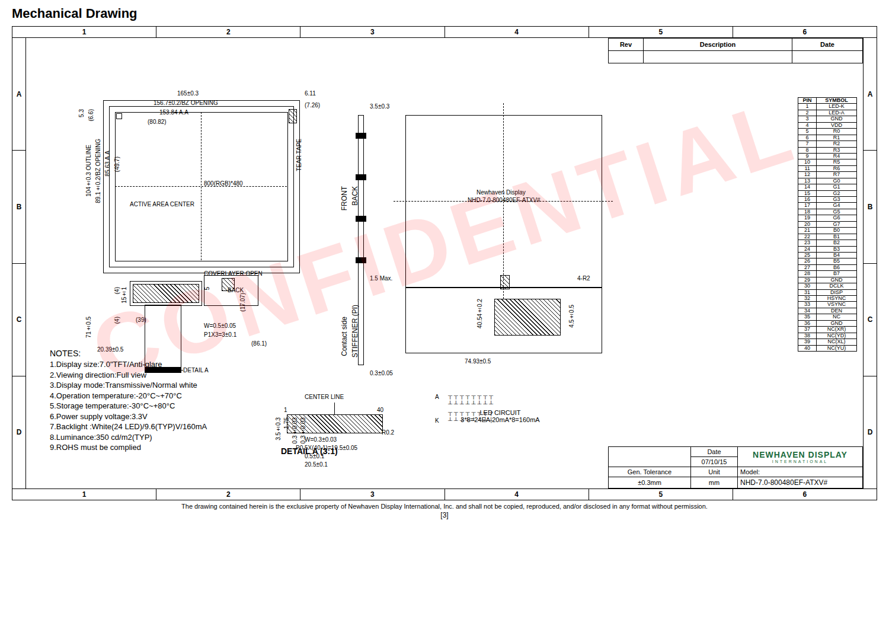Mechanical Drawing
1
2
3
4
5
6
A
B
C
D
CONFIDENTIAL
| Rev | Description | Date |
| --- | --- | --- |
| PIN | SYMBOL |
| --- | --- |
| 1 | LED-K |
| 2 | LED-A |
| 3 | GND |
| 4 | VDD |
| 5 | R0 |
| 6 | R1 |
| 7 | R2 |
| 8 | R3 |
| 9 | R4 |
| 10 | R5 |
| 11 | R6 |
| 12 | R7 |
| 13 | G0 |
| 14 | G1 |
| 15 | G2 |
| 16 | G3 |
| 17 | G4 |
| 18 | G5 |
| 19 | G6 |
| 20 | G7 |
| 21 | B0 |
| 22 | B1 |
| 23 | B2 |
| 24 | B3 |
| 25 | B4 |
| 26 | B5 |
| 27 | B6 |
| 28 | B7 |
| 29 | GND |
| 30 | DCLK |
| 31 | DISP |
| 32 | HSYNC |
| 33 | VSYNC |
| 34 | DEN |
| 35 | NC |
| 36 | GND |
| 37 | NC(XR) |
| 38 | NC(YD) |
| 39 | NC(XL) |
| 40 | NC(YU) |
165±0.3
156.7±0.2/BZ OPENING
153.84 A.A
(80.82)
6.11
(7.26)
104±0.3 OUTLINE
89.1±0.2/BZ OPENING
85.63 A.A
(49.7)
5.3
(6.6)
TEAR TAPE
800(RGB)*480
ACTIVE AREA CENTER
COVERLAYER OPEN
BACK
15±1
(4)
(4)
(39)
5
(17.07)
W=0.5±0.05
P1X3=3±0.1
(86.1)
71±0.5
20.39±0.5
DETAIL A
3.5±0.3
1.5 Max.
0.3±0.05
FRONT
BACK
Contact side
STIFFENER (PI)
Newhaven Display
NHD-7.0-800480EF-ATXV#
4-R2
40.54±0.2
4.5±0.5
74.93±0.5
CENTER LINE
1
40
3.5±0.3
1.75
0.3±0.03
0.3±0.03
W=0.3±0.03
P0.5X(40-1)=19.5±0.05
0.5±0.1
20.5±0.1
R0.2
DETAIL A (3:1)
A
K
┬ ┬ ┬ ┬ ┬ ┬ ┬ ┬
┴ ┴ ┴ ┴ ┴ ┴ ┴ ┴
┬ ┬ ┬ ┬ ┬ ┬ ┬ ┬
┴ ┴ ┴ ┴ ┴ ┴ ┴ ┴
LED CIRCUIT
3*8=24EA,20mA*8=160mA
NOTES:
1.Display size:7.0"TFT/Anti-glare
2.Viewing direction:Full view
3.Display mode:Transmissive/Normal white
4.Operation temperature:-20°C~+70°C
5.Storage temperature:-30°C~+80°C
6.Power supply voltage:3.3V
7.Backlight :White(24 LED)/9.6(TYP)V/160mA
8.Luminance:350 cd/m2(TYP)
9.ROHS must be complied
| | Date | NEWHAVEN DISPLAY INTERNATIONAL |
| 07/10/15 |
| Gen. Tolerance | Unit | Model: |
| ±0.3mm | mm | NHD-7.0-800480EF-ATXV# |
A
B
C
D
1
2
3
4
5
6
The drawing contained herein is the exclusive property of Newhaven Display International, Inc. and shall not be copied, reproduced, and/or disclosed in any format without permission.
[3]